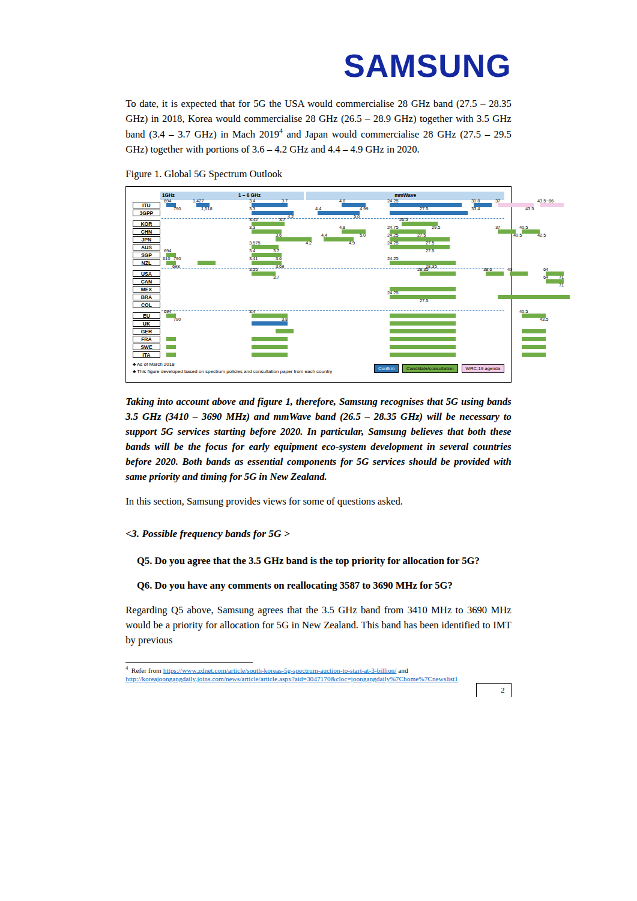SAMSUNG
To date, it is expected that for 5G the USA would commercialise 28 GHz band (27.5 – 28.35 GHz) in 2018, Korea would commercialise 28 GHz (26.5 – 28.9 GHz) together with 3.5 GHz band (3.4 – 3.7 GHz) in Mach 20194 and Japan would commercialise 28 GHz (27.5 – 29.5 GHz) together with portions of 3.6 – 4.2 GHz and 4.4 – 4.9 GHz in 2020.
Figure 1. Global 5G Spectrum Outlook
1GHz
1 – 6 GHz
mmWave
ITU
694 790
1,427 1,518
3.4 3.7
4.8 4.99
24.25 27.5
31.8 33.4
37 43.5
43.5~86
3GPP
3.3 4.2
4.4 5.0
KOR
3.42 3.7
26.5 29.5
CHN
3.3 3.6
4.8 5.0
24.75 27.5
37 40.5
40.5 42.5
JPN
4.2
4.4 4.9
24.25 27.5
AUS
3.575 3.7
24.25 27.5
SGP
694 790
3.4 3.6
NZL
610 698
3.41 3.69
24.25 28.35
USA
3.55 3.7
28.35
38.6 40
64 71
CAN
64 71
MEX
BRA
24.25 27.5
COL
EU
694 790
3.4 3.8
40.5 43.5
UK
GER
FRA
SWE
ITA
♣ As of March 2018
♣ This figure developed based on spectrum policies and consultation paper from each country
Confirm Candidate/consultation WRC-19 agenda
Taking into account above and figure 1, therefore, Samsung recognises that 5G using bands 3.5 GHz (3410 – 3690 MHz) and mmWave band (26.5 – 28.35 GHz) will be necessary to support 5G services starting before 2020. In particular, Samsung believes that both these bands will be the focus for early equipment eco-system development in several countries before 2020. Both bands as essential components for 5G services should be provided with same priority and timing for 5G in New Zealand.
In this section, Samsung provides views for some of questions asked.
<3. Possible frequency bands for 5G >
Q5. Do you agree that the 3.5 GHz band is the top priority for allocation for 5G?
Q6. Do you have any comments on reallocating 3587 to 3690 MHz for 5G?
Regarding Q5 above, Samsung agrees that the 3.5 GHz band from 3410 MHz to 3690 MHz would be a priority for allocation for 5G in New Zealand. This band has been identified to IMT by previous
4 Refer from https://www.zdnet.com/article/south-koreas-5g-spectrum-auction-to-start-at-3-billion/ and
http://koreajoongangdaily.joins.com/news/article/article.aspx?aid=3047170&cloc=joongangdaily%7Chome%7Cnewslist1
2